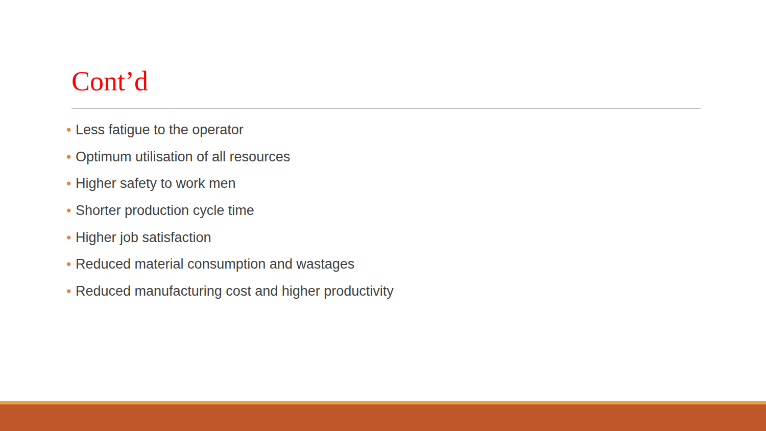Cont’d
Less fatigue to the operator
Optimum utilisation of all resources
Higher safety to work men
Shorter production cycle time
Higher job satisfaction
Reduced material consumption and wastages
Reduced manufacturing cost and higher productivity